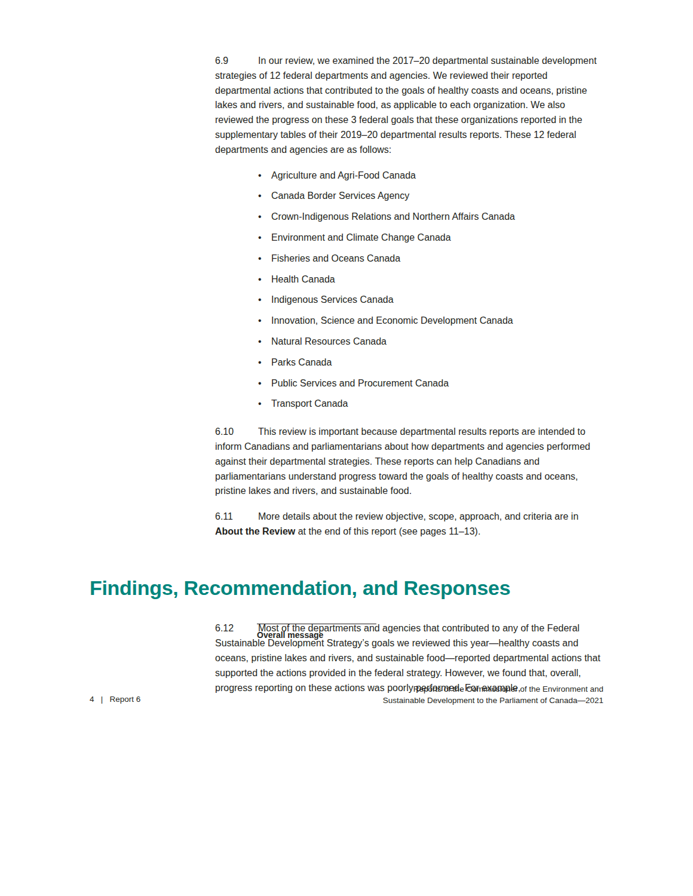6.9 In our review, we examined the 2017–20 departmental sustainable development strategies of 12 federal departments and agencies. We reviewed their reported departmental actions that contributed to the goals of healthy coasts and oceans, pristine lakes and rivers, and sustainable food, as applicable to each organization. We also reviewed the progress on these 3 federal goals that these organizations reported in the supplementary tables of their 2019–20 departmental results reports. These 12 federal departments and agencies are as follows:
Agriculture and Agri-Food Canada
Canada Border Services Agency
Crown-Indigenous Relations and Northern Affairs Canada
Environment and Climate Change Canada
Fisheries and Oceans Canada
Health Canada
Indigenous Services Canada
Innovation, Science and Economic Development Canada
Natural Resources Canada
Parks Canada
Public Services and Procurement Canada
Transport Canada
6.10 This review is important because departmental results reports are intended to inform Canadians and parliamentarians about how departments and agencies performed against their departmental strategies. These reports can help Canadians and parliamentarians understand progress toward the goals of healthy coasts and oceans, pristine lakes and rivers, and sustainable food.
6.11 More details about the review objective, scope, approach, and criteria are in About the Review at the end of this report (see pages 11–13).
Findings, Recommendation, and Responses
Overall message
6.12 Most of the departments and agencies that contributed to any of the Federal Sustainable Development Strategy’s goals we reviewed this year—healthy coasts and oceans, pristine lakes and rivers, and sustainable food—reported departmental actions that supported the actions provided in the federal strategy. However, we found that, overall, progress reporting on these actions was poorly performed. For example,
4 | Report 6
Reports of the Commissioner of the Environment and
Sustainable Development to the Parliament of Canada—2021